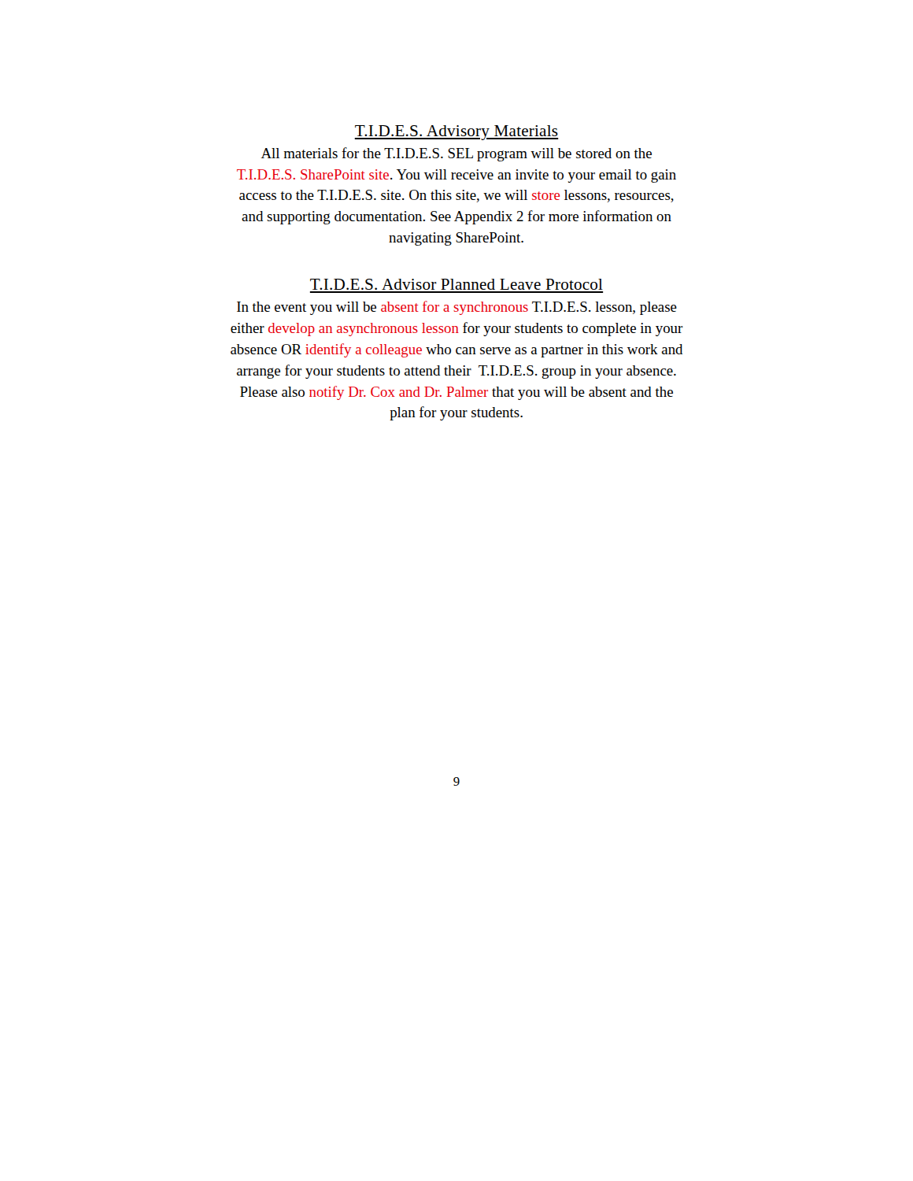T.I.D.E.S. Advisory Materials
All materials for the T.I.D.E.S. SEL program will be stored on the T.I.D.E.S. SharePoint site. You will receive an invite to your email to gain access to the T.I.D.E.S. site. On this site, we will store lessons, resources, and supporting documentation. See Appendix 2 for more information on navigating SharePoint.
T.I.D.E.S. Advisor Planned Leave Protocol
In the event you will be absent for a synchronous T.I.D.E.S. lesson, please either develop an asynchronous lesson for your students to complete in your absence OR identify a colleague who can serve as a partner in this work and arrange for your students to attend their T.I.D.E.S. group in your absence. Please also notify Dr. Cox and Dr. Palmer that you will be absent and the plan for your students.
9